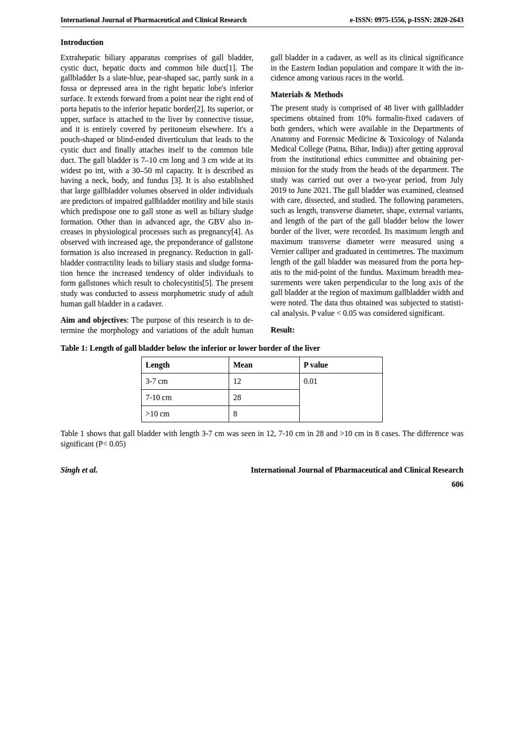International Journal of Pharmaceutical and Clinical Research e-ISSN: 0975-1556, p-ISSN: 2820-2643
Introduction
Extrahepatic biliary apparatus comprises of gall bladder, cystic duct, hepatic ducts and common bile duct[1]. The gallbladder Is a slate-blue, pear-shaped sac, partly sunk in a fossa or depressed area in the right hepatic lobe's inferior surface. It extends forward from a point near the right end of porta hepatis to the inferior hepatic border[2]. Its superior, or upper, surface is attached to the liver by connective tissue, and it is entirely covered by peritoneum elsewhere. It's a pouch-shaped or blind-ended diverticulum that leads to the cystic duct and finally attaches itself to the common bile duct. The gall bladder is 7–10 cm long and 3 cm wide at its widest po int, with a 30–50 ml capacity. It is described as having a neck, body, and fundus [3]. It is also established that large gallbladder volumes observed in older individuals are predictors of impaired gallbladder motility and bile stasis which predispose one to gall stone as well as biliary sludge formation. Other than in advanced age, the GBV also increases in physiological processes such as pregnancy[4]. As observed with increased age, the preponderance of gallstone formation is also increased in pregnancy. Reduction in gallbladder contractility leads to biliary stasis and sludge formation hence the increased tendency of older individuals to form gallstones which result to cholecystitis[5]. The present study was conducted to assess morphometric study of adult human gall bladder in a cadaver.
Aim and objectives: The purpose of this research is to determine the morphology and variations of the adult human gall bladder in a cadaver, as well as its clinical significance in the Eastern Indian population and compare it with the incidence among various races in the world.
Materials & Methods
The present study is comprised of 48 liver with gallbladder specimens obtained from 10% formalin-fixed cadavers of both genders, which were available in the Departments of Anatomy and Forensic Medicine & Toxicology of Nalanda Medical College (Patna, Bihar, India)) after getting approval from the institutional ethics committee and obtaining permission for the study from the heads of the department. The study was carried out over a two-year period, from July 2019 to June 2021. The gall bladder was examined, cleansed with care, dissected, and studied. The following parameters, such as length, transverse diameter, shape, external variants, and length of the part of the gall bladder below the lower border of the liver, were recorded. Its maximum length and maximum transverse diameter were measured using a Vernier calliper and graduated in centimetres. The maximum length of the gall bladder was measured from the porta hepatis to the mid-point of the fundus. Maximum breadth measurements were taken perpendicular to the long axis of the gall bladder at the region of maximum gallbladder width and were noted. The data thus obtained was subjected to statistical analysis. P value < 0.05 was considered significant.
Result:
Table 1: Length of gall bladder below the inferior or lower border of the liver
| Length | Mean | P value |
| --- | --- | --- |
| 3-7 cm | 12 | 0.01 |
| 7-10 cm | 28 |
| >10 cm | 8 |
Table 1 shows that gall bladder with length 3-7 cm was seen in 12, 7-10 cm in 28 and >10 cm in 8 cases. The difference was significant (P< 0.05)
Singh et al. International Journal of Pharmaceutical and Clinical Research
606